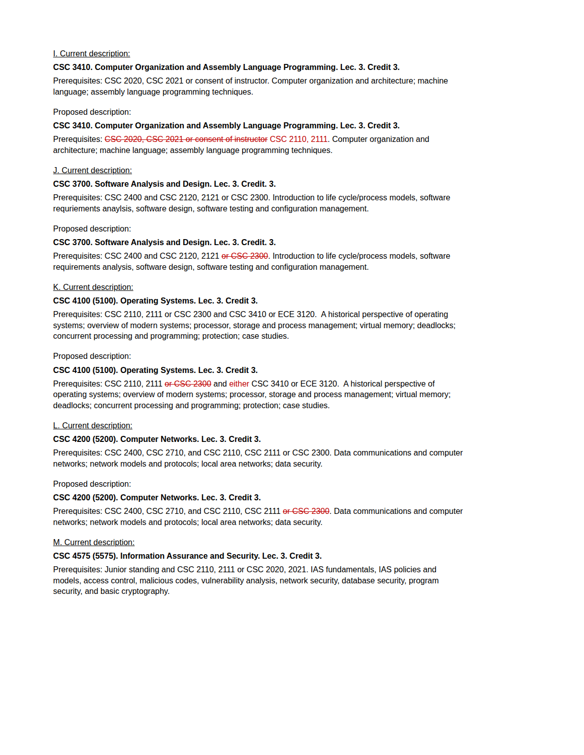I. Current description:
CSC 3410. Computer Organization and Assembly Language Programming. Lec. 3. Credit 3.
Prerequisites: CSC 2020, CSC 2021 or consent of instructor. Computer organization and architecture; machine language; assembly language programming techniques.
Proposed description:
CSC 3410. Computer Organization and Assembly Language Programming. Lec. 3. Credit 3.
Prerequisites: CSC 2020, CSC 2021 or consent of instructor CSC 2110, 2111. Computer organization and architecture; machine language; assembly language programming techniques.
J. Current description:
CSC 3700. Software Analysis and Design. Lec. 3. Credit. 3.
Prerequisites: CSC 2400 and CSC 2120, 2121 or CSC 2300. Introduction to life cycle/process models, software requriements anaylsis, software design, software testing and configuration management.
Proposed description:
CSC 3700. Software Analysis and Design. Lec. 3. Credit. 3.
Prerequisites: CSC 2400 and CSC 2120, 2121 or CSC 2300. Introduction to life cycle/process models, software requirements analysis, software design, software testing and configuration management.
K. Current description:
CSC 4100 (5100). Operating Systems. Lec. 3. Credit 3.
Prerequisites: CSC 2110, 2111 or CSC 2300 and CSC 3410 or ECE 3120. A historical perspective of operating systems; overview of modern systems; processor, storage and process management; virtual memory; deadlocks; concurrent processing and programming; protection; case studies.
Proposed description:
CSC 4100 (5100). Operating Systems. Lec. 3. Credit 3.
Prerequisites: CSC 2110, 2111 or CSC 2300 and either CSC 3410 or ECE 3120. A historical perspective of operating systems; overview of modern systems; processor, storage and process management; virtual memory; deadlocks; concurrent processing and programming; protection; case studies.
L. Current description:
CSC 4200 (5200). Computer Networks. Lec. 3. Credit 3.
Prerequisites: CSC 2400, CSC 2710, and CSC 2110, CSC 2111 or CSC 2300. Data communications and computer networks; network models and protocols; local area networks; data security.
Proposed description:
CSC 4200 (5200). Computer Networks. Lec. 3. Credit 3.
Prerequisites: CSC 2400, CSC 2710, and CSC 2110, CSC 2111 or CSC 2300. Data communications and computer networks; network models and protocols; local area networks; data security.
M. Current description:
CSC 4575 (5575). Information Assurance and Security. Lec. 3. Credit 3.
Prerequisites: Junior standing and CSC 2110, 2111 or CSC 2020, 2021. IAS fundamentals, IAS policies and models, access control, malicious codes, vulnerability analysis, network security, database security, program security, and basic cryptography.